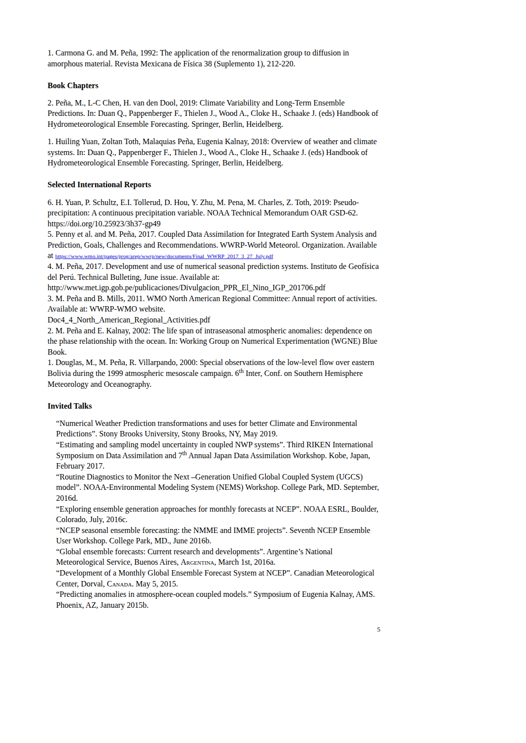1. Carmona G. and M. Peña, 1992: The application of the renormalization group to diffusion in amorphous material. Revista Mexicana de Física 38 (Suplemento 1), 212-220.
Book Chapters
2. Peña, M., L-C Chen, H. van den Dool, 2019: Climate Variability and Long-Term Ensemble Predictions. In: Duan Q., Pappenberger F., Thielen J., Wood A., Cloke H., Schaake J. (eds) Handbook of Hydrometeorological Ensemble Forecasting. Springer, Berlin, Heidelberg.
1. Huiling Yuan, Zoltan Toth, Malaquias Peña, Eugenia Kalnay, 2018: Overview of weather and climate systems. In: Duan Q., Pappenberger F., Thielen J., Wood A., Cloke H., Schaake J. (eds) Handbook of Hydrometeorological Ensemble Forecasting. Springer, Berlin, Heidelberg.
Selected International Reports
6. H. Yuan, P. Schultz, E.I. Tollerud, D. Hou, Y. Zhu, M. Pena, M. Charles, Z. Toth, 2019: Pseudo-precipitation: A continuous precipitation variable. NOAA Technical Memorandum OAR GSD-62. https://doi.org/10.25923/3h37-gp49
5. Penny et al. and M. Peña, 2017. Coupled Data Assimilation for Integrated Earth System Analysis and Prediction, Goals, Challenges and Recommendations. WWRP-World Meteorol. Organization. Available at https://www.wmo.int/pages/prog/arep/wwrp/new/documents/Final_WWRP_2017_3_27_July.pdf
4. M. Peña, 2017. Development and use of numerical seasonal prediction systems. Instituto de Geofísica del Perú. Technical Bulleting, June issue. Available at: http://www.met.igp.gob.pe/publicaciones/Divulgacion_PPR_El_Nino_IGP_201706.pdf
3. M. Peña and B. Mills, 2011. WMO North American Regional Committee: Annual report of activities. Available at: WWRP-WMO website.
Doc4_4_North_American_Regional_Activities.pdf
2. M. Peña and E. Kalnay, 2002: The life span of intraseasonal atmospheric anomalies: dependence on the phase relationship with the ocean. In: Working Group on Numerical Experimentation (WGNE) Blue Book.
1. Douglas, M., M. Peña, R. Villarpando, 2000: Special observations of the low-level flow over eastern Bolivia during the 1999 atmospheric mesoscale campaign. 6th Inter, Conf. on Southern Hemisphere Meteorology and Oceanography.
Invited Talks
“Numerical Weather Prediction transformations and uses for better Climate and Environmental Predictions”. Stony Brooks University, Stony Brooks, NY, May 2019.
“Estimating and sampling model uncertainty in coupled NWP systems”. Third RIKEN International Symposium on Data Assimilation and 7th Annual Japan Data Assimilation Workshop. Kobe, Japan, February 2017.
“Routine Diagnostics to Monitor the Next –Generation Unified Global Coupled System (UGCS) model”. NOAA-Environmental Modeling System (NEMS) Workshop. College Park, MD. September, 2016d.
“Exploring ensemble generation approaches for monthly forecasts at NCEP”. NOAA ESRL, Boulder, Colorado, July, 2016c.
“NCEP seasonal ensemble forecasting: the NMME and IMME projects”. Seventh NCEP Ensemble User Workshop. College Park, MD., June 2016b.
“Global ensemble forecasts: Current research and developments”. Argentine’s National Meteorological Service, Buenos Aires, Argentina, March 1st, 2016a.
“Development of a Monthly Global Ensemble Forecast System at NCEP”. Canadian Meteorological Center, Dorval, Canada. May 5, 2015.
“Predicting anomalies in atmosphere-ocean coupled models.” Symposium of Eugenia Kalnay, AMS. Phoenix, AZ, January 2015b.
5